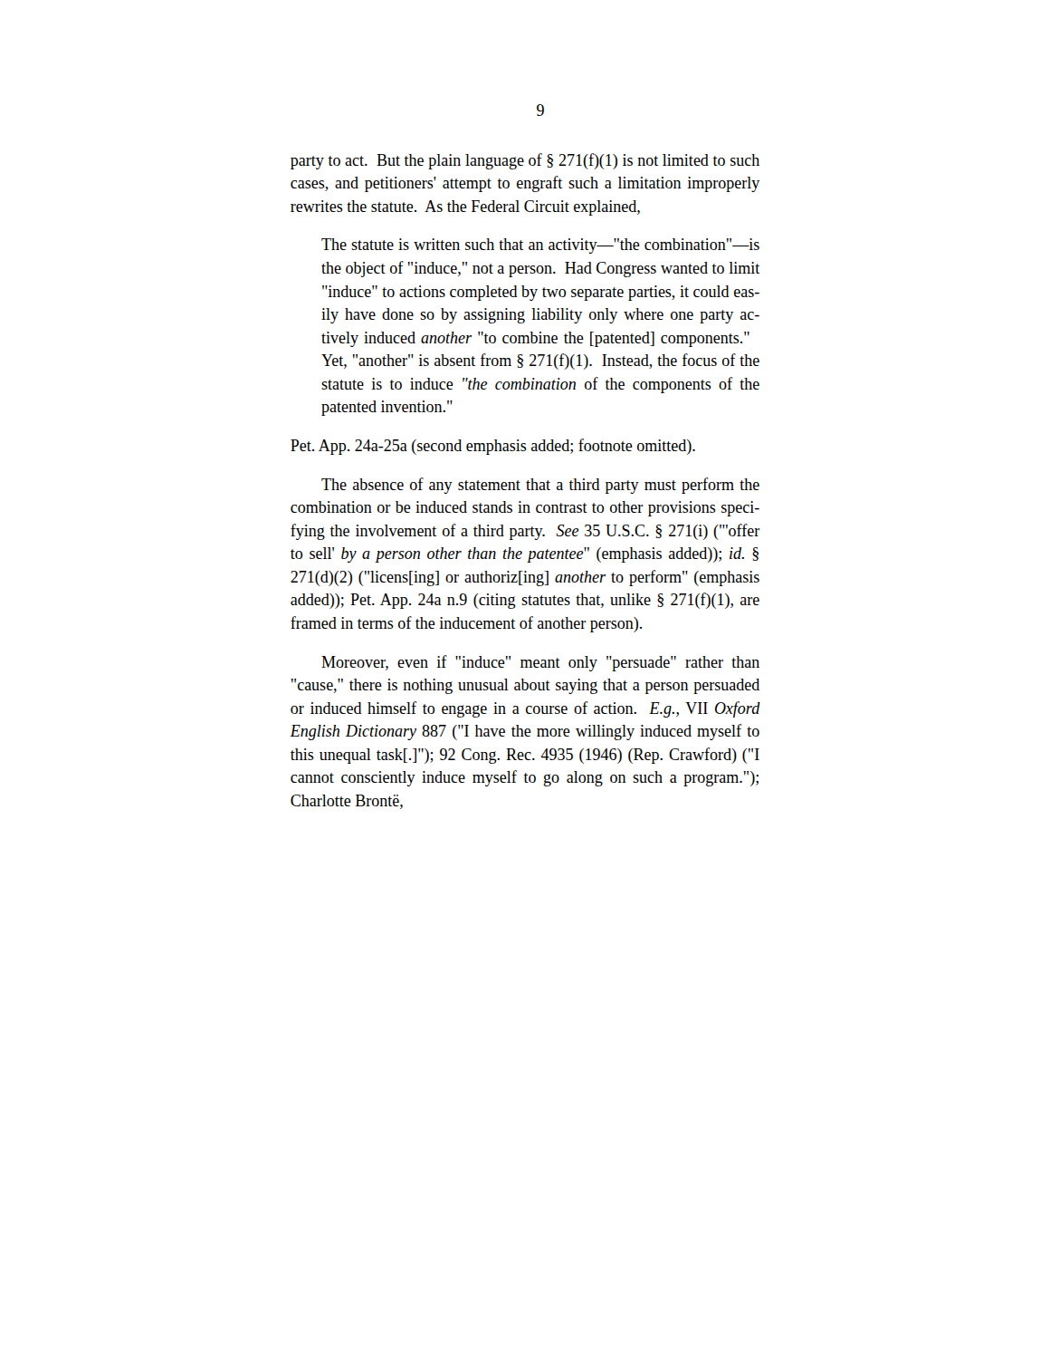9
party to act. But the plain language of § 271(f)(1) is not limited to such cases, and petitioners' attempt to engraft such a limitation improperly rewrites the statute. As the Federal Circuit explained,
The statute is written such that an activity—"the combination"—is the object of "induce," not a person. Had Congress wanted to limit "induce" to actions completed by two separate parties, it could easily have done so by assigning liability only where one party actively induced another "to combine the [patented] components." Yet, "another" is absent from § 271(f)(1). Instead, the focus of the statute is to induce "the combination of the components of the patented invention."
Pet. App. 24a-25a (second emphasis added; footnote omitted).
The absence of any statement that a third party must perform the combination or be induced stands in contrast to other provisions specifying the involvement of a third party. See 35 U.S.C. § 271(i) ("'offer to sell' by a person other than the patentee" (emphasis added)); id. § 271(d)(2) ("licens[ing] or authoriz[ing] another to perform" (emphasis added)); Pet. App. 24a n.9 (citing statutes that, unlike § 271(f)(1), are framed in terms of the inducement of another person).
Moreover, even if "induce" meant only "persuade" rather than "cause," there is nothing unusual about saying that a person persuaded or induced himself to engage in a course of action. E.g., VII Oxford English Dictionary 887 ("I have the more willingly induced myself to this unequal task[.]"); 92 Cong. Rec. 4935 (1946) (Rep. Crawford) ("I cannot consciently induce myself to go along on such a program."); Charlotte Brontë,